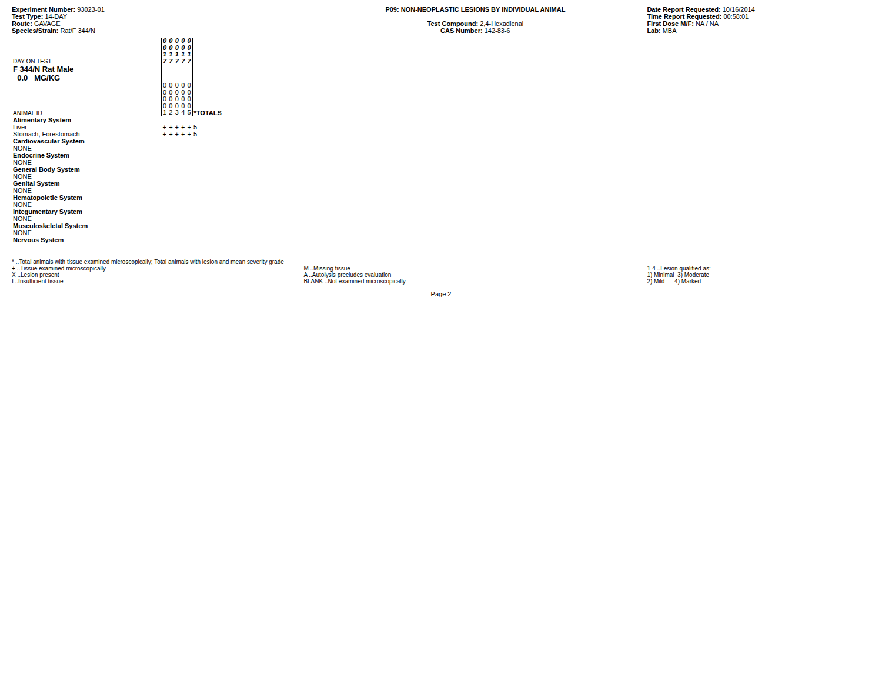| Experiment Number: 93023-01 Test Type: 14-DAY Route: GAVAGE Species/Strain: Rat/F 344/N | P09: NON-NEOPLASTIC LESIONS BY INDIVIDUAL ANIMAL Test Compound: 2,4-Hexadienal CAS Number: 142-83-6 | Date Report Requested: 10/16/2014 Time Report Requested: 00:58:01 First Dose M/F: NA / NA Lab: MBA |
| DAY ON TEST | 0 0 1 7 | 0 0 1 7 | 0 0 1 7 | 0 0 1 7 | 0 0 1 7 | |
| F 344/N Rat Male 0.0 MG/KG | | | | | | |
| ANIMAL ID | 0 0 0 0 1 | 0 0 0 0 2 | 0 0 0 0 3 | 0 0 0 0 4 | 0 0 0 0 5 | *TOTALS |
| Alimentary System | |
| Liver | + | + | + | + | + | 5 |
| Stomach, Forestomach | + | + | + | + | + | 5 |
| Cardiovascular System | |
| NONE | |
| Endocrine System | |
| NONE | |
| General Body System | |
| NONE | |
| Genital System | |
| NONE | |
| Hematopoietic System | |
| NONE | |
| Integumentary System | |
| NONE | |
| Musculoskeletal System | |
| NONE | |
| Nervous System | |
* ..Total animals with tissue examined microscopically; Total animals with lesion and mean severity grade
| + ..Tissue examined microscopically | M ..Missing tissue | 1-4 ..Lesion qualified as: |
| X ..Lesion present | A ..Autolysis precludes evaluation | 1) Minimal 3) Moderate |
| I ..Insufficient tissue | BLANK ..Not examined microscopically | 2) Mild 4) Marked |
Page 2